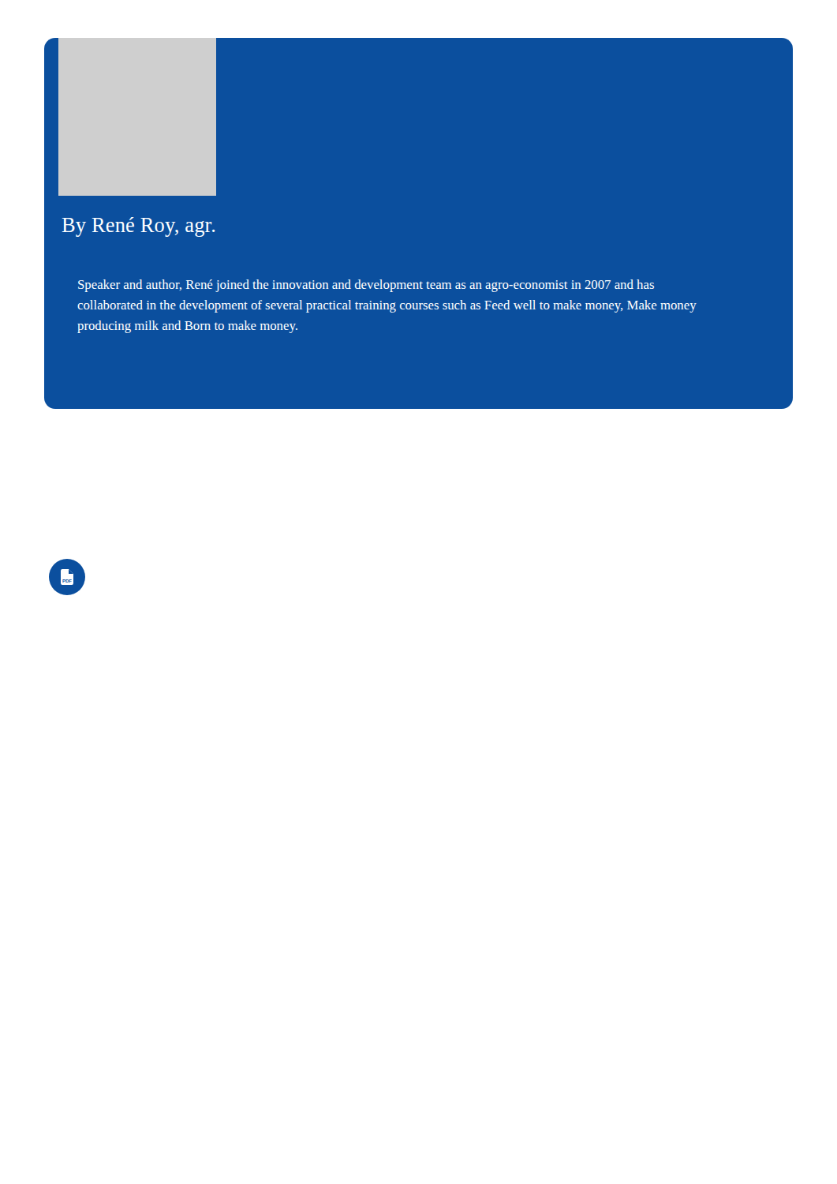By René Roy, agr.
Speaker and author, René joined the innovation and development team as an agro-economist in 2007 and has collaborated in the development of several practical training courses such as Feed well to make money, Make money producing milk and Born to make money.
PDF